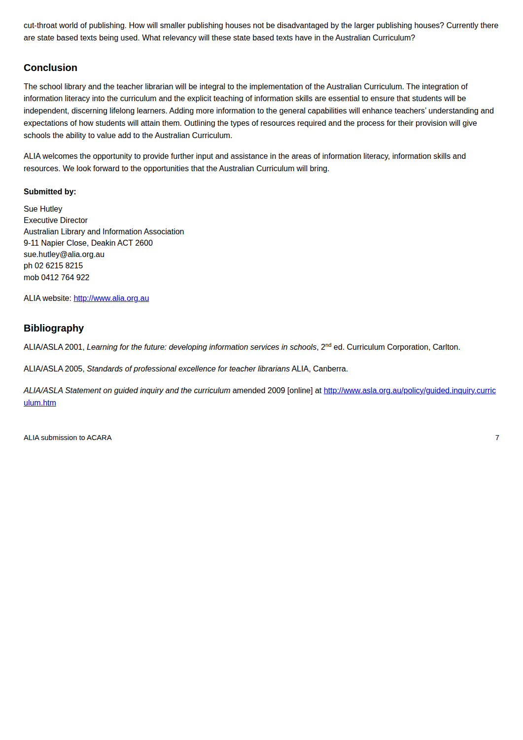cut-throat world of publishing. How will smaller publishing houses not be disadvantaged by the larger publishing houses? Currently there are state based texts being used. What relevancy will these state based texts have in the Australian Curriculum?
Conclusion
The school library and the teacher librarian will be integral to the implementation of the Australian Curriculum. The integration of information literacy into the curriculum and the explicit teaching of information skills are essential to ensure that students will be independent, discerning lifelong learners. Adding more information to the general capabilities will enhance teachers’ understanding and expectations of how students will attain them. Outlining the types of resources required and the process for their provision will give schools the ability to value add to the Australian Curriculum.
ALIA welcomes the opportunity to provide further input and assistance in the areas of information literacy, information skills and resources. We look forward to the opportunities that the Australian Curriculum will bring.
Submitted by:
Sue Hutley Executive Director Australian Library and Information Association 9-11 Napier Close, Deakin ACT 2600 sue.hutley@alia.org.au ph 02 6215 8215 mob 0412 764 922
ALIA website: http://www.alia.org.au
Bibliography
ALIA/ASLA 2001, Learning for the future: developing information services in schools, 2nd ed. Curriculum Corporation, Carlton.
ALIA/ASLA 2005, Standards of professional excellence for teacher librarians ALIA, Canberra.
ALIA/ASLA Statement on guided inquiry and the curriculum amended 2009 [online] at http://www.asla.org.au/policy/guided.inquiry.curriculum.htm
ALIA submission to ACARA 7